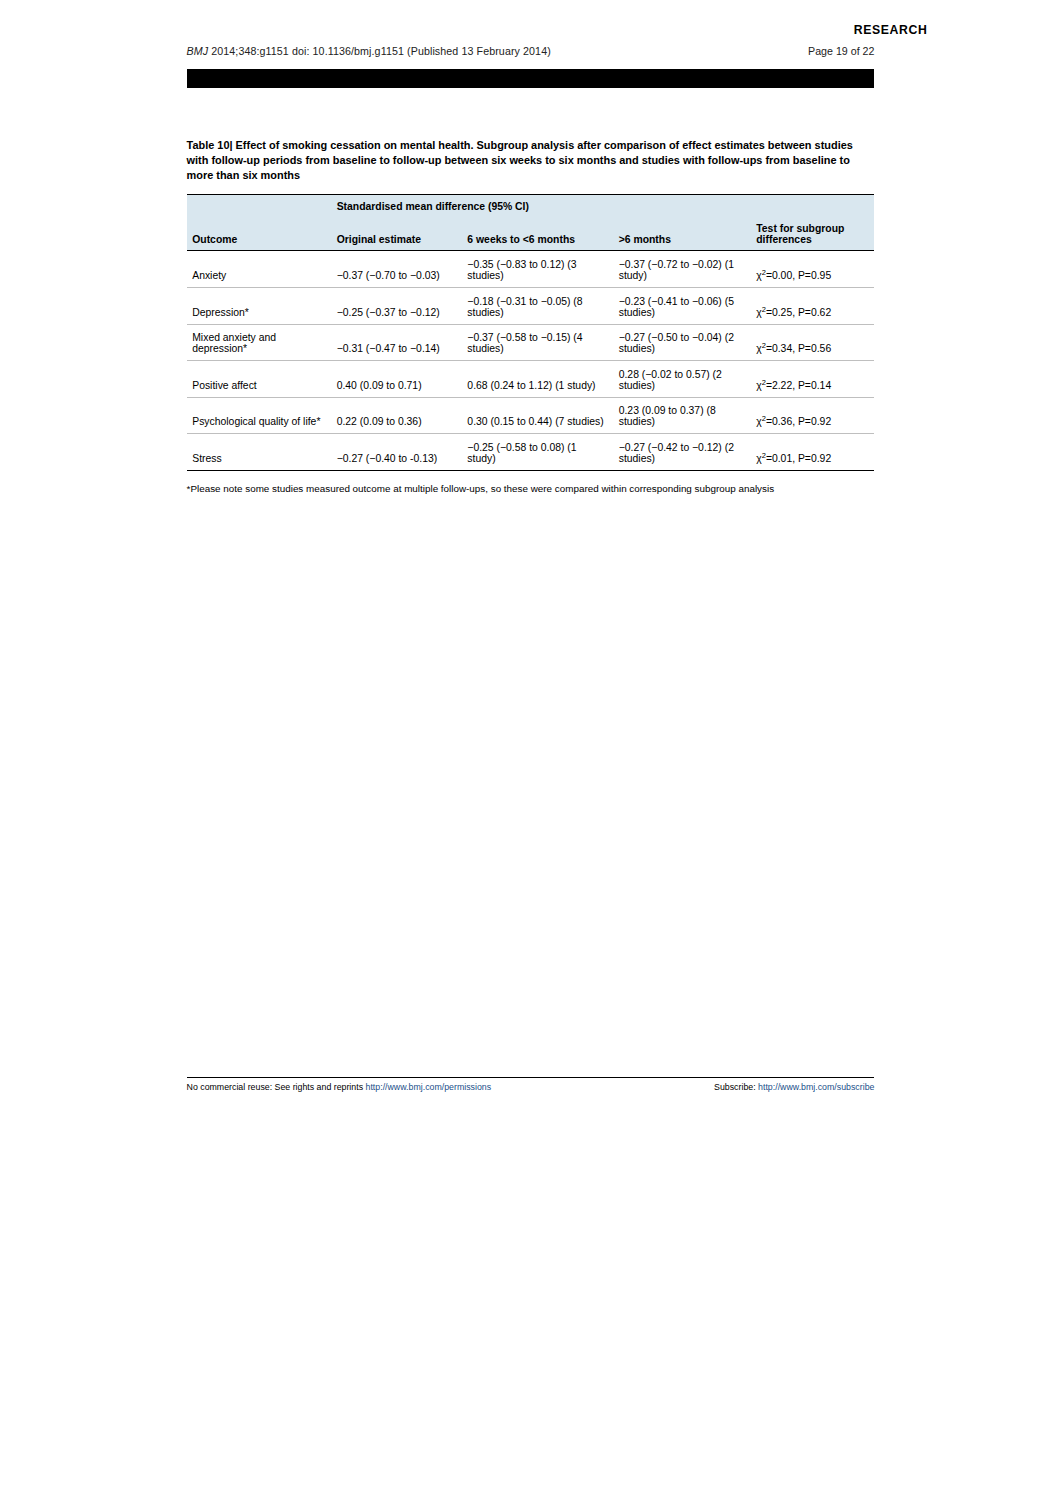BMJ 2014;348:g1151 doi: 10.1136/bmj.g1151 (Published 13 February 2014)
Page 19 of 22
RESEARCH
Table 10| Effect of smoking cessation on mental health. Subgroup analysis after comparison of effect estimates between studies with follow-up periods from baseline to follow-up between six weeks to six months and studies with follow-ups from baseline to more than six months
| | Standardised mean difference (95% CI) | |
| --- | --- | --- |
| Outcome | Original estimate | 6 weeks to <6 months | >6 months | Test for subgroup differences |
| Anxiety | −0.37 (−0.70 to −0.03) | −0.35 (−0.83 to 0.12) (3 studies) | −0.37 (−0.72 to −0.02) (1 study) | χ 2 =0.00, P=0.95 |
| Depression* | −0.25 (−0.37 to −0.12) | −0.18 (−0.31 to −0.05) (8 studies) | −0.23 (−0.41 to −0.06) (5 studies) | χ 2 =0.25, P=0.62 |
| Mixed anxiety and depression* | −0.31 (−0.47 to −0.14) | −0.37 (−0.58 to −0.15) (4 studies) | −0.27 (−0.50 to −0.04) (2 studies) | χ 2 =0.34, P=0.56 |
| Positive affect | 0.40 (0.09 to 0.71) | 0.68 (0.24 to 1.12) (1 study) | 0.28 (−0.02 to 0.57) (2 studies) | χ 2 =2.22, P=0.14 |
| Psychological quality of life* | 0.22 (0.09 to 0.36) | 0.30 (0.15 to 0.44) (7 studies) | 0.23 (0.09 to 0.37) (8 studies) | χ 2 =0.36, P=0.92 |
| Stress | −0.27 (−0.40 to -0.13) | −0.25 (−0.58 to 0.08) (1 study) | −0.27 (−0.42 to −0.12) (2 studies) | χ 2 =0.01, P=0.92 |
*Please note some studies measured outcome at multiple follow-ups, so these were compared within corresponding subgroup analysis
No commercial reuse: See rights and reprints http://www.bmj.com/permissions
Subscribe: http://www.bmj.com/subscribe